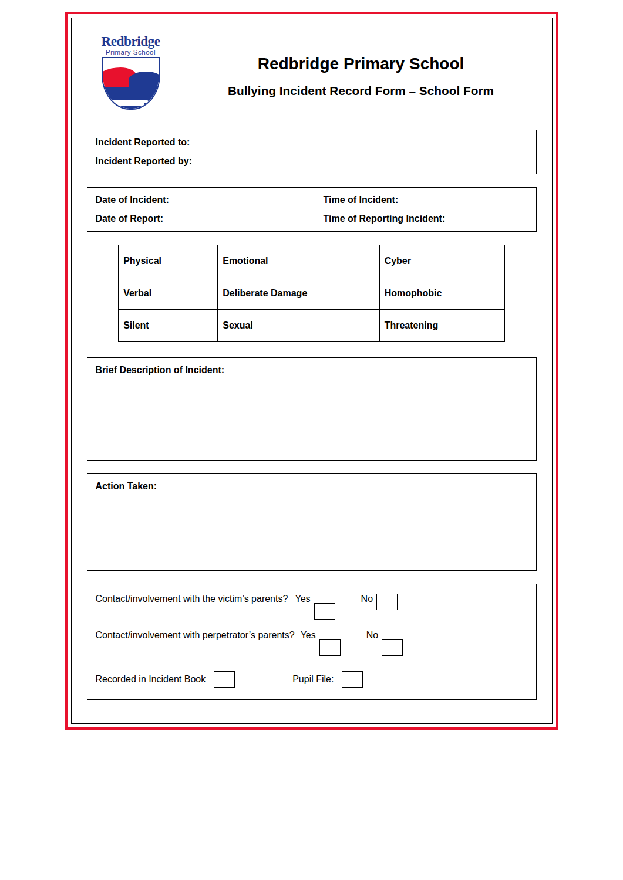Redbridge
Primary School
Redbridge Primary School
Bullying Incident Record Form – School Form
Incident Reported to:
Incident Reported by:
Date of Incident:
Date of Report:
Time of Incident:
Time of Reporting Incident:
| Physical | | Emotional | | Cyber | |
| Verbal | | Deliberate Damage | | Homophobic | |
| Silent | | Sexual | | Threatening | |
Brief Description of Incident:
Action Taken:
Contact/involvement with the victim’s parents? Yes No
Contact/involvement with perpetrator’s parents? Yes No
Recorded in Incident Book Pupil File: